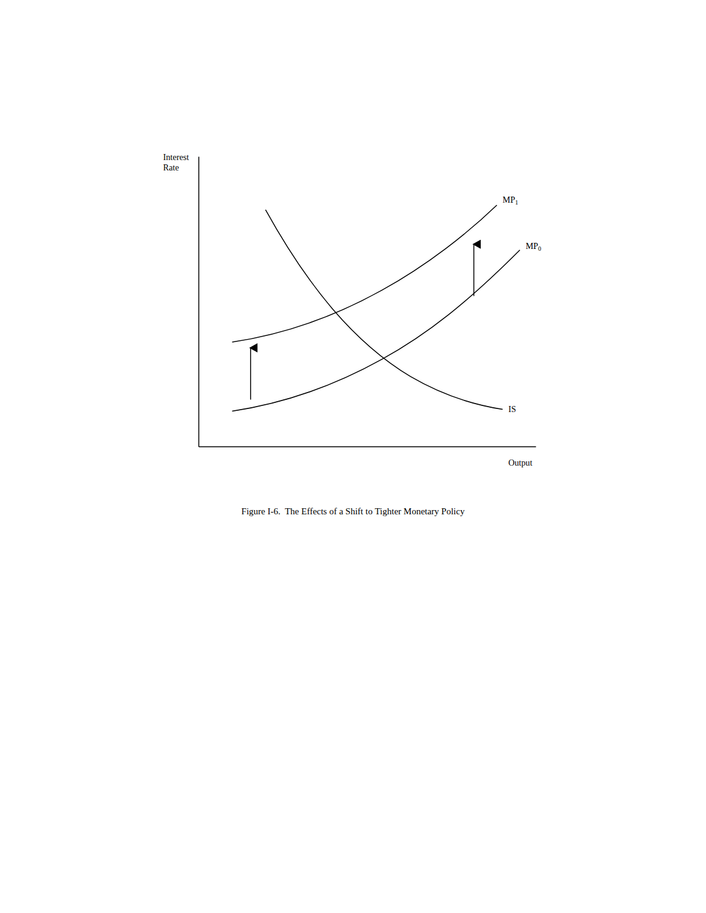Figure I-6. The Effects of a Shift to Tighter Monetary Policy A graph with Interest Rate on the vertical axis and Output on the horizontal axis. A downward sloping IS curve crosses two upward sloping monetary policy curves, MP subscript 0 and MP subscript 1. Arrows show the MP curve shifting upward from MP subscript 0 to MP subscript 1. Interest Rate Output MP1 MP0 IS
Figure I-6. The Effects of a Shift to Tighter Monetary Policy